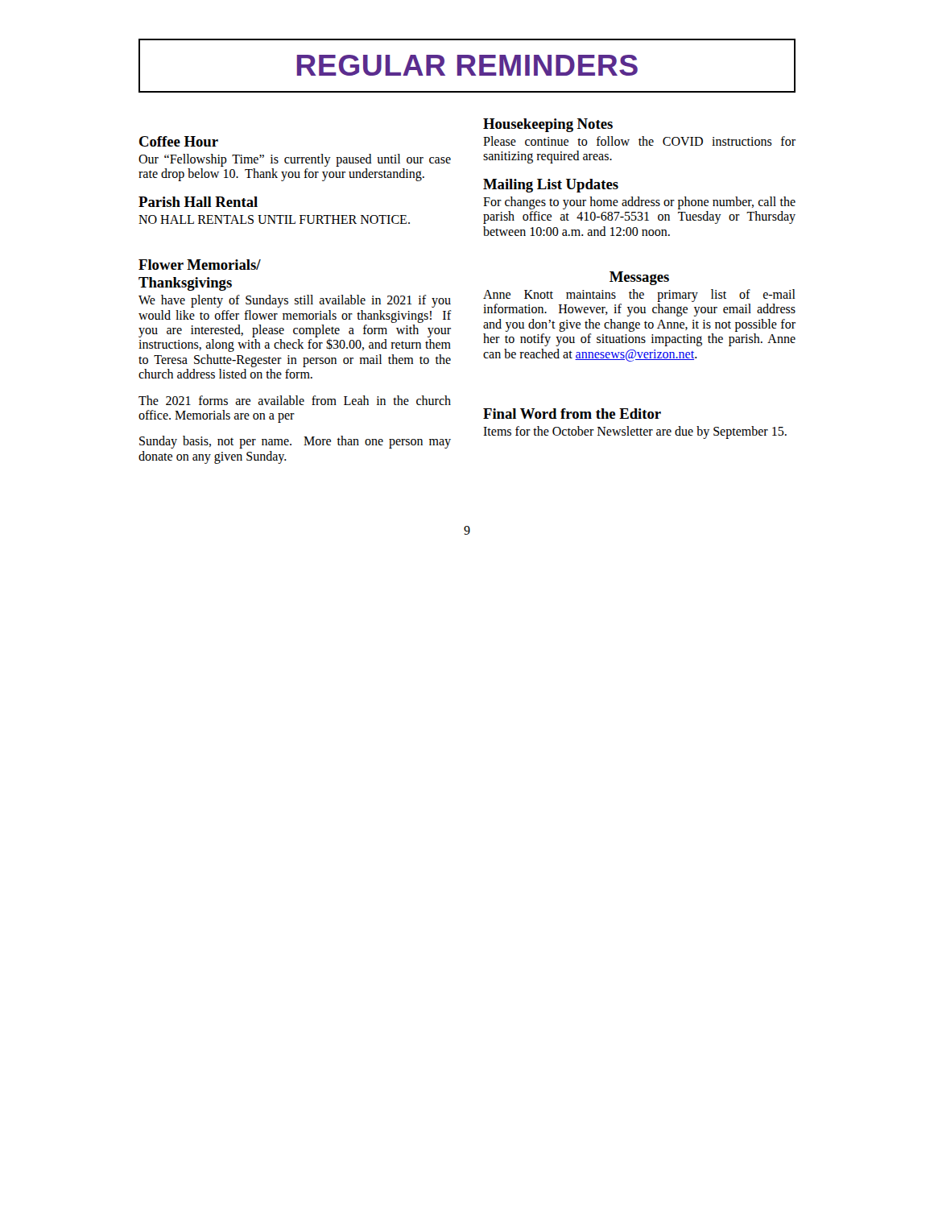REGULAR REMINDERS
Coffee Hour
Our “Fellowship Time” is currently paused until our case rate drop below 10. Thank you for your understanding.
Parish Hall Rental
NO HALL RENTALS UNTIL FURTHER NOTICE.
Flower Memorials/
Thanksgivings
We have plenty of Sundays still available in 2021 if you would like to offer flower memorials or thanksgivings! If you are interested, please complete a form with your instructions, along with a check for $30.00, and return them to Teresa Schutte-Regester in person or mail them to the church address listed on the form.
The 2021 forms are available from Leah in the church office. Memorials are on a per
Sunday basis, not per name. More than one person may donate on any given Sunday.
Housekeeping Notes
Please continue to follow the COVID instructions for sanitizing required areas.
Mailing List Updates
For changes to your home address or phone number, call the parish office at 410-687-5531 on Tuesday or Thursday between 10:00 a.m. and 12:00 noon.
Messages
Anne Knott maintains the primary list of e-mail information. However, if you change your email address and you don’t give the change to Anne, it is not possible for her to notify you of situations impacting the parish. Anne can be reached at annesews@verizon.net.
Final Word from the Editor
Items for the October Newsletter are due by September 15.
9